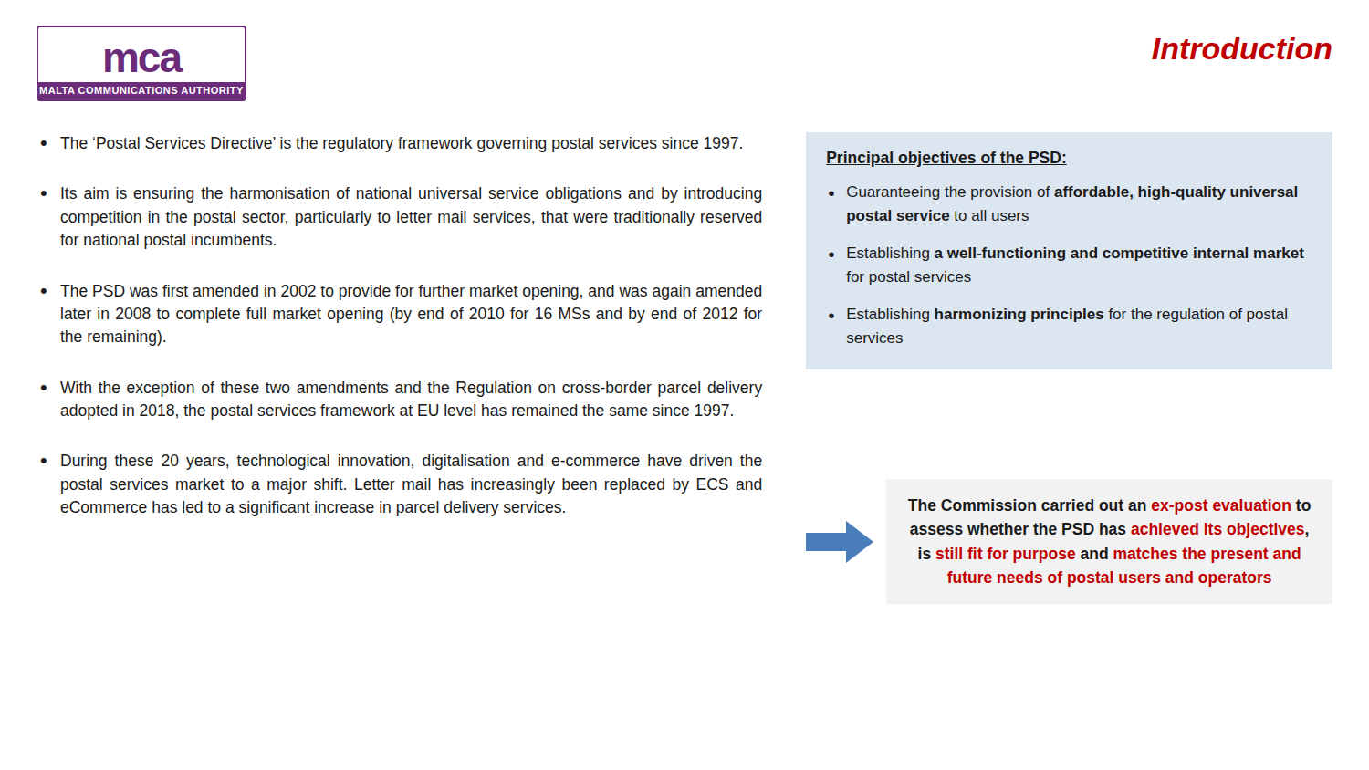mca
MALTA COMMUNICATIONS AUTHORITY
Introduction
The ‘Postal Services Directive’ is the regulatory framework governing postal services since 1997.
Its aim is ensuring the harmonisation of national universal service obligations and by introducing competition in the postal sector, particularly to letter mail services, that were traditionally reserved for national postal incumbents.
The PSD was first amended in 2002 to provide for further market opening, and was again amended later in 2008 to complete full market opening (by end of 2010 for 16 MSs and by end of 2012 for the remaining).
With the exception of these two amendments and the Regulation on cross-border parcel delivery adopted in 2018, the postal services framework at EU level has remained the same since 1997.
During these 20 years, technological innovation, digitalisation and e-commerce have driven the postal services market to a major shift. Letter mail has increasingly been replaced by ECS and eCommerce has led to a significant increase in parcel delivery services.
Principal objectives of the PSD:
Guaranteeing the provision of affordable, high-quality universal postal service to all users
Establishing a well-functioning and competitive internal market for postal services
Establishing harmonizing principles for the regulation of postal services
The Commission carried out an ex-post evaluation to assess whether the PSD has achieved its objectives, is still fit for purpose and matches the present and future needs of postal users and operators